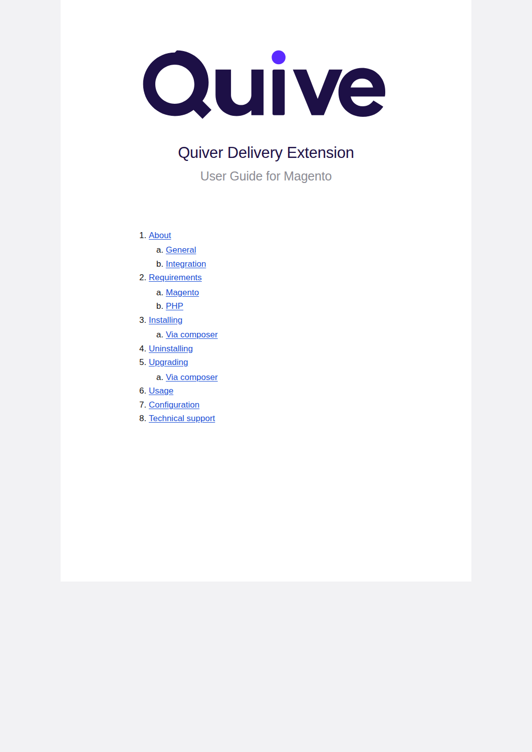Quiver Delivery Extension
User Guide for Magento
About
General
Integration
Requirements
Magento
PHP
Installing
Via composer
Uninstalling
Upgrading
Via composer
Usage
Configuration
Technical support